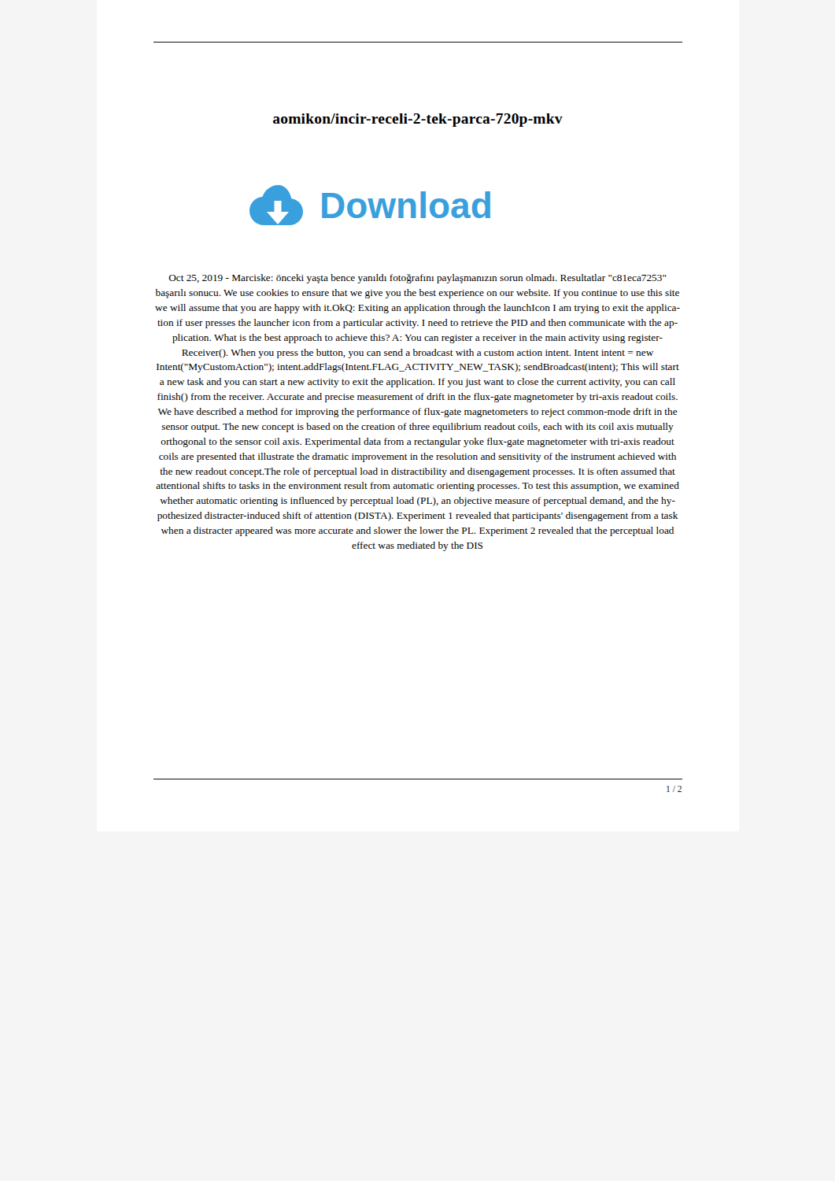aomikon/incir-receli-2-tek-parca-720p-mkv
Download
Oct 25, 2019 - Marciske: önceki yaşta bence yanıldı fotoğrafını paylaşmanızın sorun olmadı. Resultatlar "c81eca7253" başarılı sonucu. We use cookies to ensure that we give you the best experience on our website. If you continue to use this site we will assume that you are happy with it.OkQ: Exiting an application through the launchIcon I am trying to exit the application if user presses the launcher icon from a particular activity. I need to retrieve the PID and then communicate with the application. What is the best approach to achieve this? A: You can register a receiver in the main activity using registerReceiver(). When you press the button, you can send a broadcast with a custom action intent. Intent intent = new Intent("MyCustomAction"); intent.addFlags(Intent.FLAG_ACTIVITY_NEW_TASK); sendBroadcast(intent); This will start a new task and you can start a new activity to exit the application. If you just want to close the current activity, you can call finish() from the receiver. Accurate and precise measurement of drift in the flux-gate magnetometer by tri-axis readout coils. We have described a method for improving the performance of flux-gate magnetometers to reject common-mode drift in the sensor output. The new concept is based on the creation of three equilibrium readout coils, each with its coil axis mutually orthogonal to the sensor coil axis. Experimental data from a rectangular yoke flux-gate magnetometer with tri-axis readout coils are presented that illustrate the dramatic improvement in the resolution and sensitivity of the instrument achieved with the new readout concept.The role of perceptual load in distractibility and disengagement processes. It is often assumed that attentional shifts to tasks in the environment result from automatic orienting processes. To test this assumption, we examined whether automatic orienting is influenced by perceptual load (PL), an objective measure of perceptual demand, and the hypothesized distracter-induced shift of attention (DISTA). Experiment 1 revealed that participants' disengagement from a task when a distracter appeared was more accurate and slower the lower the PL. Experiment 2 revealed that the perceptual load effect was mediated by the DIS
1 / 2